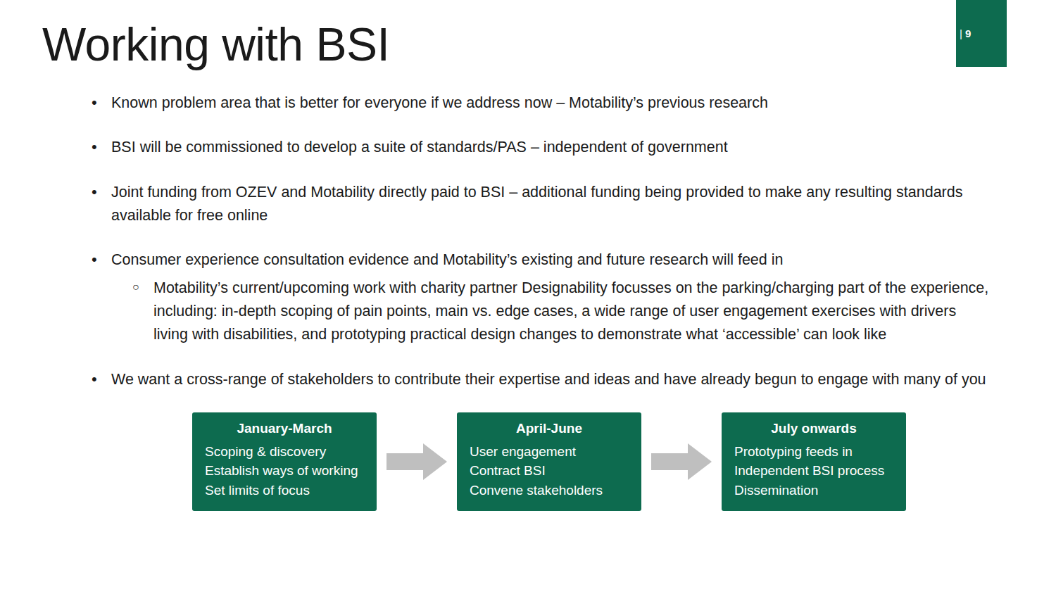| 9
Working with BSI
Known problem area that is better for everyone if we address now – Motability’s previous research
BSI will be commissioned to develop a suite of standards/PAS – independent of government
Joint funding from OZEV and Motability directly paid to BSI – additional funding being provided to make any resulting standards available for free online
Consumer experience consultation evidence and Motability’s existing and future research will feed in
Motability’s current/upcoming work with charity partner Designability focusses on the parking/charging part of the experience, including: in-depth scoping of pain points, main vs. edge cases, a wide range of user engagement exercises with drivers living with disabilities, and prototyping practical design changes to demonstrate what ‘accessible’ can look like
We want a cross-range of stakeholders to contribute their expertise and ideas and have already begun to engage with many of you
January-March
Scoping & discovery
Establish ways of working
Set limits of focus
April-June
User engagement
Contract BSI
Convene stakeholders
July onwards
Prototyping feeds in
Independent BSI process
Dissemination